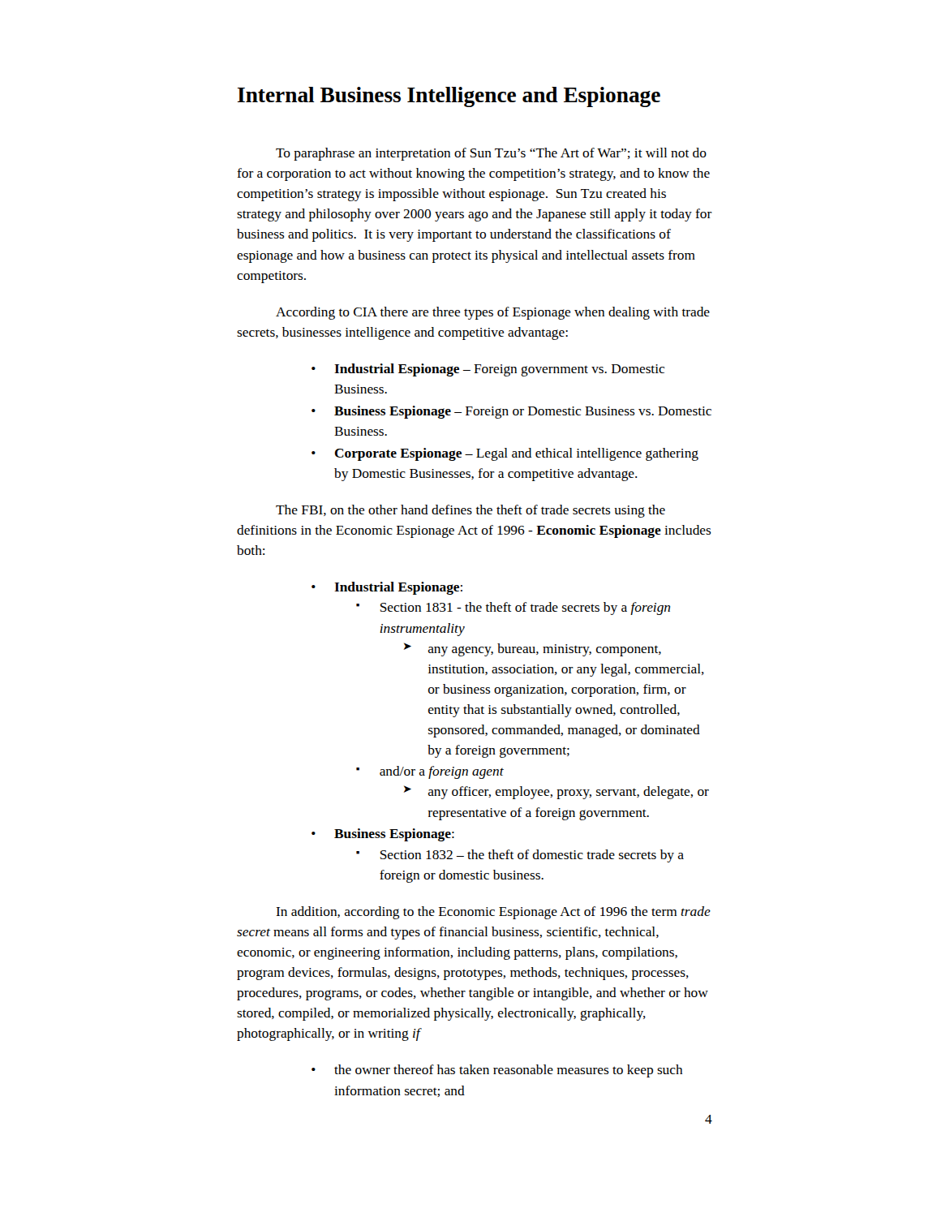Internal Business Intelligence and Espionage
To paraphrase an interpretation of Sun Tzu’s “The Art of War”; it will not do for a corporation to act without knowing the competition’s strategy, and to know the competition’s strategy is impossible without espionage. Sun Tzu created his strategy and philosophy over 2000 years ago and the Japanese still apply it today for business and politics. It is very important to understand the classifications of espionage and how a business can protect its physical and intellectual assets from competitors.
According to CIA there are three types of Espionage when dealing with trade secrets, businesses intelligence and competitive advantage:
Industrial Espionage – Foreign government vs. Domestic Business.
Business Espionage – Foreign or Domestic Business vs. Domestic Business.
Corporate Espionage – Legal and ethical intelligence gathering by Domestic Businesses, for a competitive advantage.
The FBI, on the other hand defines the theft of trade secrets using the definitions in the Economic Espionage Act of 1996 - Economic Espionage includes both:
Industrial Espionage:
Section 1831 - the theft of trade secrets by a foreign instrumentality
any agency, bureau, ministry, component, institution, association, or any legal, commercial, or business organization, corporation, firm, or entity that is substantially owned, controlled, sponsored, commanded, managed, or dominated by a foreign government;
and/or a foreign agent
any officer, employee, proxy, servant, delegate, or representative of a foreign government.
Business Espionage:
Section 1832 – the theft of domestic trade secrets by a foreign or domestic business.
In addition, according to the Economic Espionage Act of 1996 the term trade secret means all forms and types of financial business, scientific, technical, economic, or engineering information, including patterns, plans, compilations, program devices, formulas, designs, prototypes, methods, techniques, processes, procedures, programs, or codes, whether tangible or intangible, and whether or how stored, compiled, or memorialized physically, electronically, graphically, photographically, or in writing if
the owner thereof has taken reasonable measures to keep such information secret; and
4